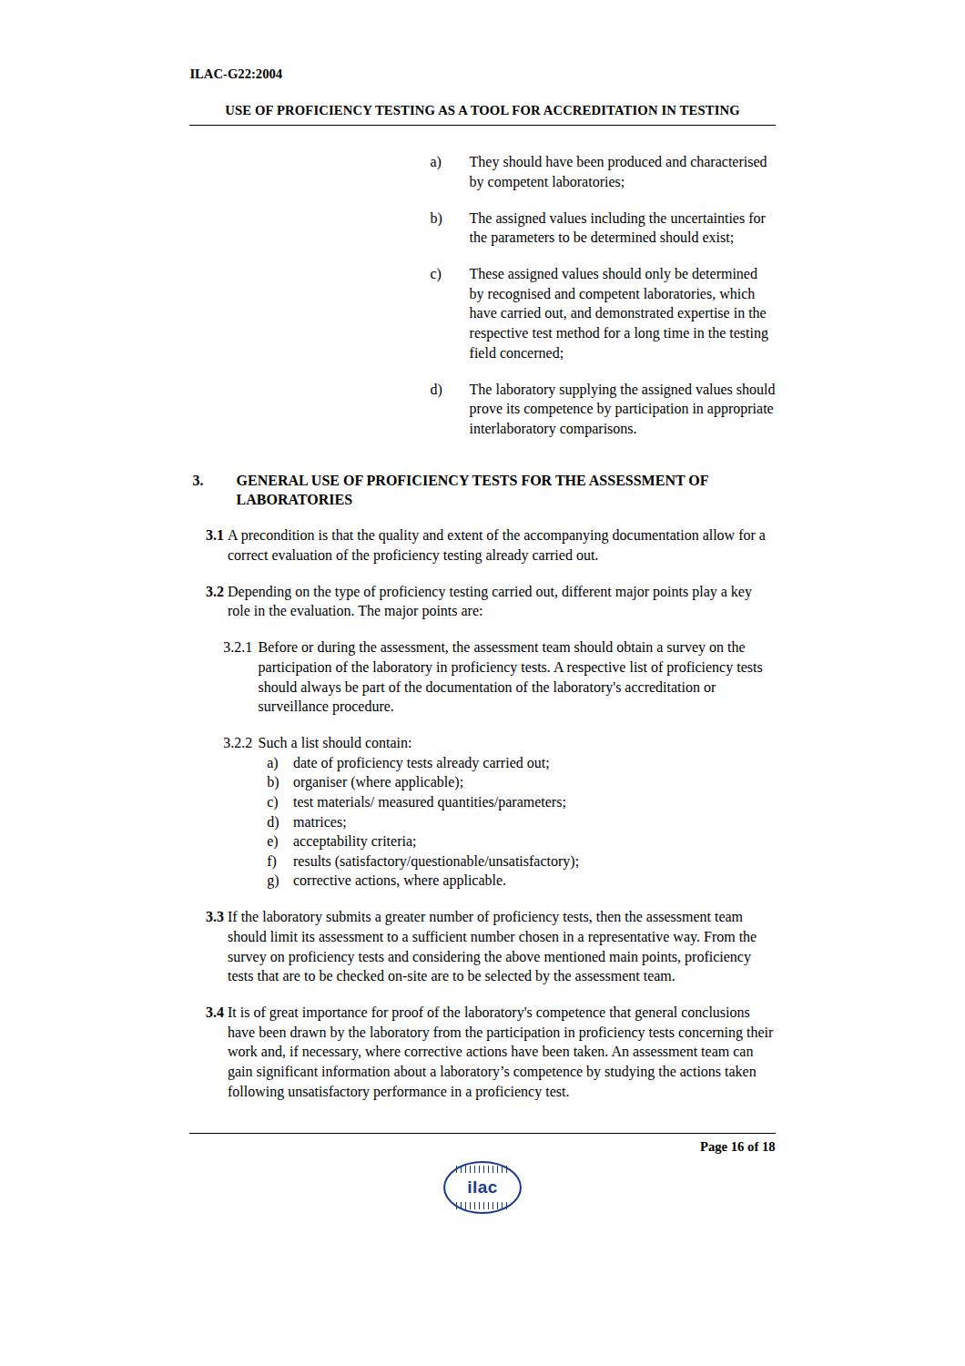ILAC-G22:2004
USE OF PROFICIENCY TESTING AS A TOOL FOR ACCREDITATION IN TESTING
a) They should have been produced and characterised by competent laboratories;
b) The assigned values including the uncertainties for the parameters to be determined should exist;
c) These assigned values should only be determined by recognised and competent laboratories, which have carried out, and demonstrated expertise in the respective test method for a long time in the testing field concerned;
d) The laboratory supplying the assigned values should prove its competence by participation in appropriate interlaboratory comparisons.
3.
General use of proficiency tests for the assessment of laboratories
3.1
A precondition is that the quality and extent of the accompanying documentation allow for a correct evaluation of the proficiency testing already carried out.
3.2
Depending on the type of proficiency testing carried out, different major points play a key role in the evaluation. The major points are:
3.2.1
Before or during the assessment, the assessment team should obtain a survey on the participation of the laboratory in proficiency tests. A respective list of proficiency tests should always be part of the documentation of the laboratory's accreditation or surveillance procedure.
3.2.2
Such a list should contain:
a) date of proficiency tests already carried out;
b) organiser (where applicable);
c) test materials/ measured quantities/parameters;
d) matrices;
e) acceptability criteria;
f) results (satisfactory/questionable/unsatisfactory);
g) corrective actions, where applicable.
3.3
If the laboratory submits a greater number of proficiency tests, then the assessment team should limit its assessment to a sufficient number chosen in a representative way. From the survey on proficiency tests and considering the above mentioned main points, proficiency tests that are to be checked on-site are to be selected by the assessment team.
3.4
It is of great importance for proof of the laboratory's competence that general conclusions have been drawn by the laboratory from the participation in proficiency tests concerning their work and, if necessary, where corrective actions have been taken. An assessment team can gain significant information about a laboratory’s competence by studying the actions taken following unsatisfactory performance in a proficiency test.
Page 16 of 18
ilac